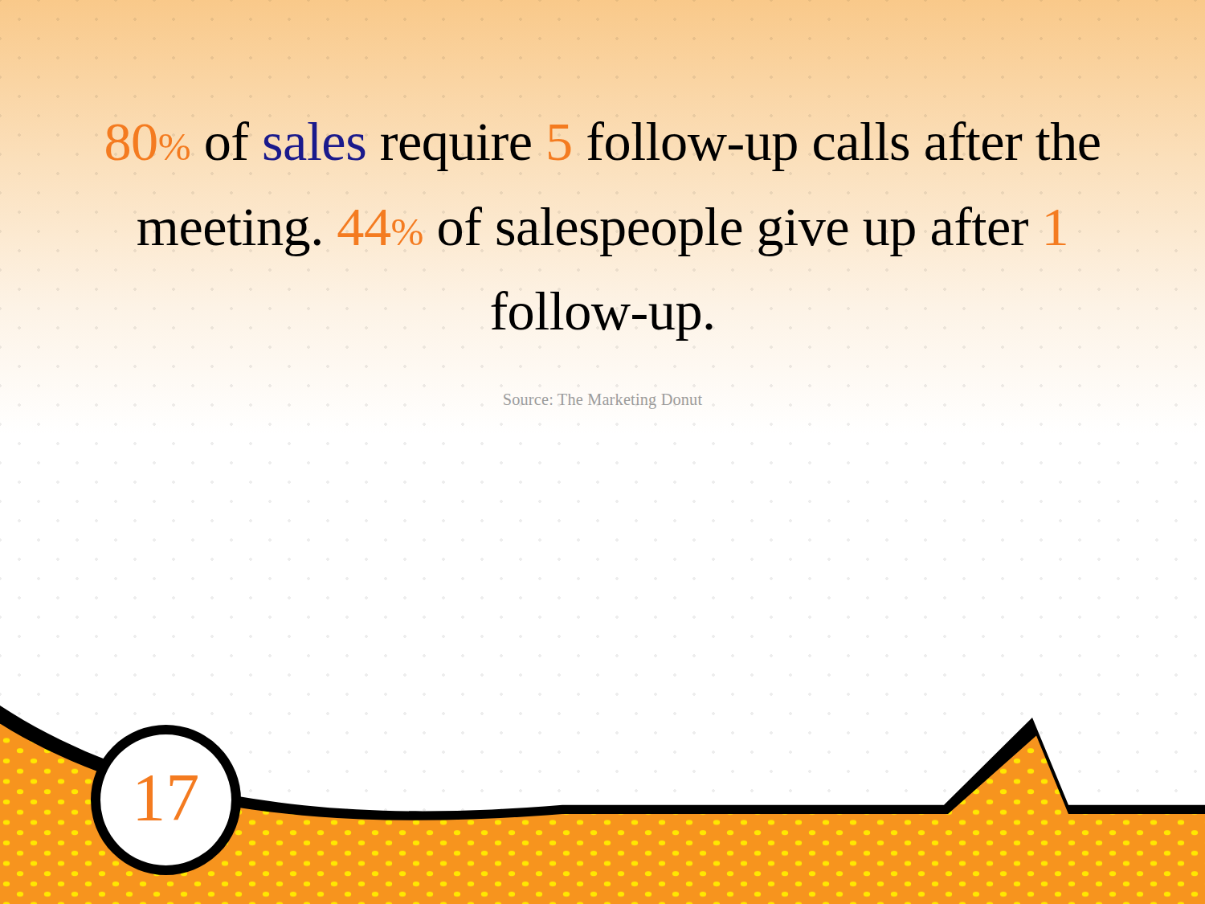80% of sales require 5 follow-up calls after the meeting. 44% of salespeople give up after 1 follow-up.
Source: The Marketing Donut
17